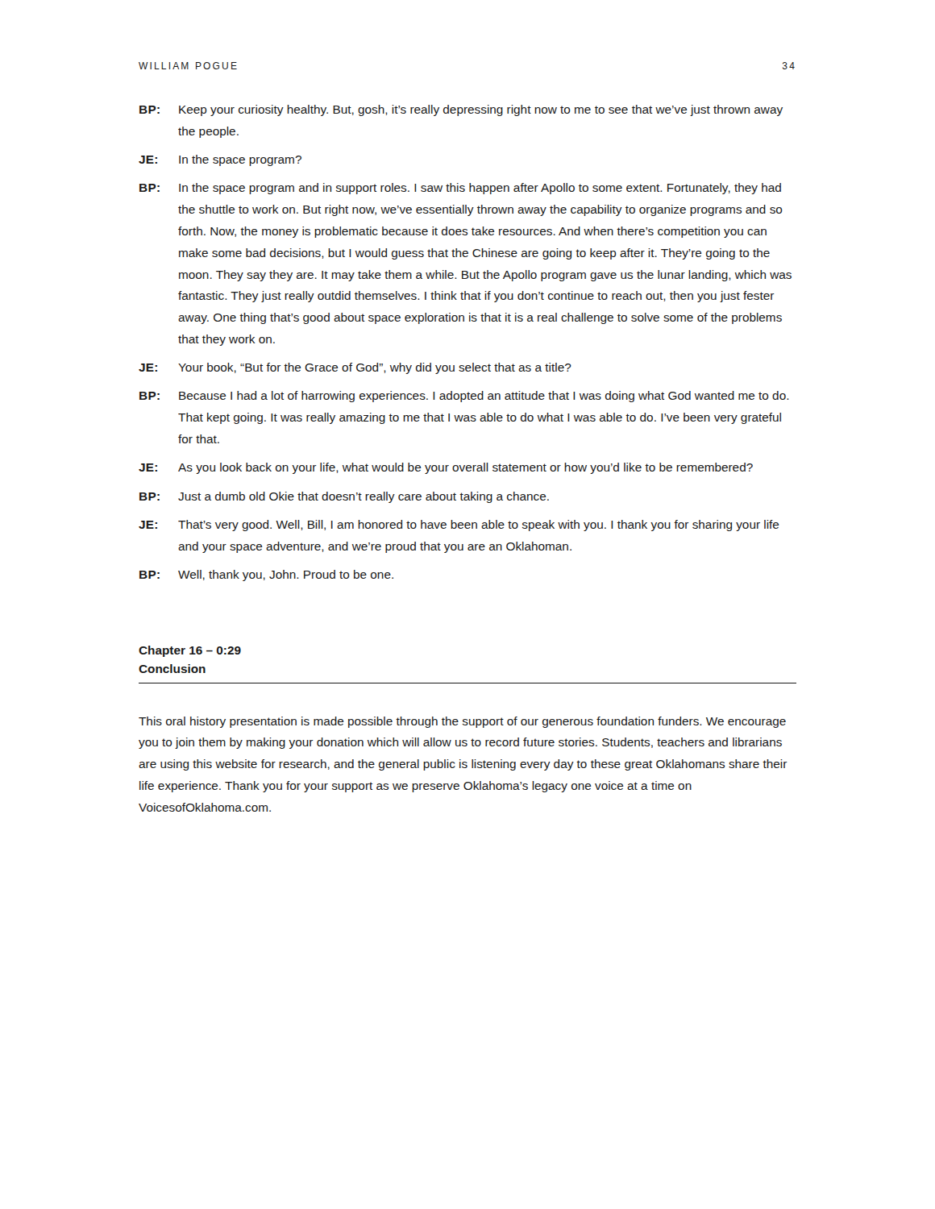WILLIAM POGUE 34
BP:
Keep your curiosity healthy. But, gosh, it’s really depressing right now to me to see that we’ve just thrown away the people.
JE:
In the space program?
BP:
In the space program and in support roles. I saw this happen after Apollo to some extent. Fortunately, they had the shuttle to work on. But right now, we’ve essentially thrown away the capability to organize programs and so forth. Now, the money is problematic because it does take resources. And when there’s competition you can make some bad decisions, but I would guess that the Chinese are going to keep after it. They’re going to the moon. They say they are. It may take them a while. But the Apollo program gave us the lunar landing, which was fantastic. They just really outdid themselves. I think that if you don’t continue to reach out, then you just fester away. One thing that’s good about space exploration is that it is a real challenge to solve some of the problems that they work on.
JE:
Your book, “But for the Grace of God”, why did you select that as a title?
BP:
Because I had a lot of harrowing experiences. I adopted an attitude that I was doing what God wanted me to do. That kept going. It was really amazing to me that I was able to do what I was able to do. I’ve been very grateful for that.
JE:
As you look back on your life, what would be your overall statement or how you’d like to be remembered?
BP:
Just a dumb old Okie that doesn’t really care about taking a chance.
JE:
That’s very good. Well, Bill, I am honored to have been able to speak with you. I thank you for sharing your life and your space adventure, and we’re proud that you are an Oklahoman.
BP:
Well, thank you, John. Proud to be one.
Chapter 16 – 0:29
Conclusion
This oral history presentation is made possible through the support of our generous foundation funders. We encourage you to join them by making your donation which will allow us to record future stories. Students, teachers and librarians are using this website for research, and the general public is listening every day to these great Oklahomans share their life experience. Thank you for your support as we preserve Oklahoma’s legacy one voice at a time on VoicesofOklahoma.com.